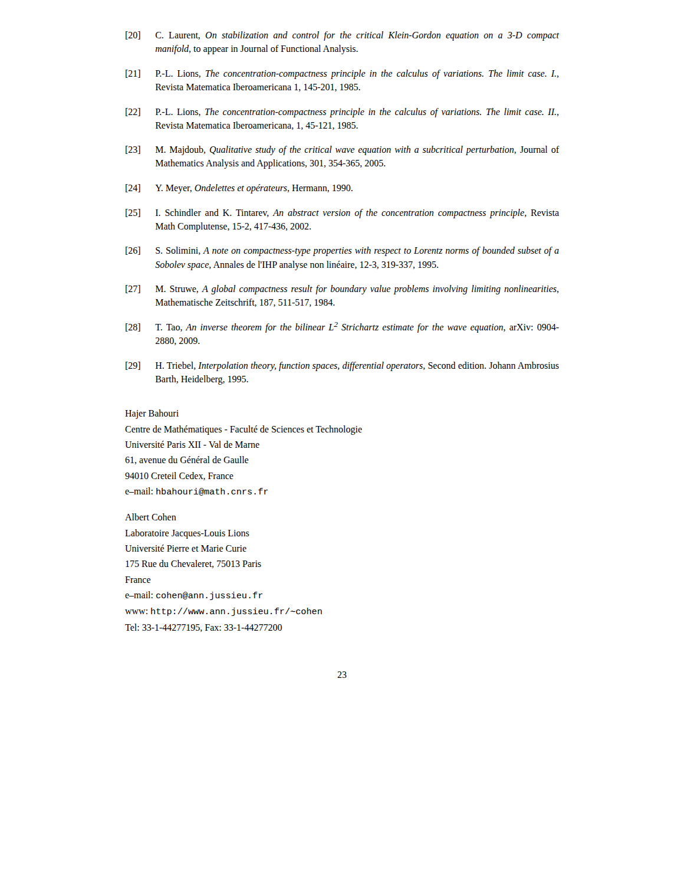[20] C. Laurent, On stabilization and control for the critical Klein-Gordon equation on a 3-D compact manifold, to appear in Journal of Functional Analysis.
[21] P.-L. Lions, The concentration-compactness principle in the calculus of variations. The limit case. I., Revista Matematica Iberoamericana 1, 145-201, 1985.
[22] P.-L. Lions, The concentration-compactness principle in the calculus of variations. The limit case. II., Revista Matematica Iberoamericana, 1, 45-121, 1985.
[23] M. Majdoub, Qualitative study of the critical wave equation with a subcritical perturbation, Journal of Mathematics Analysis and Applications, 301, 354-365, 2005.
[24] Y. Meyer, Ondelettes et opérateurs, Hermann, 1990.
[25] I. Schindler and K. Tintarev, An abstract version of the concentration compactness principle, Revista Math Complutense, 15-2, 417-436, 2002.
[26] S. Solimini, A note on compactness-type properties with respect to Lorentz norms of bounded subset of a Sobolev space, Annales de l'IHP analyse non linéaire, 12-3, 319-337, 1995.
[27] M. Struwe, A global compactness result for boundary value problems involving limiting nonlinearities, Mathematische Zeitschrift, 187, 511-517, 1984.
[28] T. Tao, An inverse theorem for the bilinear L2 Strichartz estimate for the wave equation, arXiv: 0904-2880, 2009.
[29] H. Triebel, Interpolation theory, function spaces, differential operators, Second edition. Johann Ambrosius Barth, Heidelberg, 1995.
Hajer Bahouri
Centre de Mathématiques - Faculté de Sciences et Technologie
Université Paris XII - Val de Marne
61, avenue du Général de Gaulle
94010 Creteil Cedex, France
e–mail: hbahouri@math.cnrs.fr
Albert Cohen
Laboratoire Jacques-Louis Lions
Université Pierre et Marie Curie
175 Rue du Chevaleret, 75013 Paris
France
e–mail: cohen@ann.jussieu.fr
www: http://www.ann.jussieu.fr/∼cohen
Tel: 33-1-44277195, Fax: 33-1-44277200
23